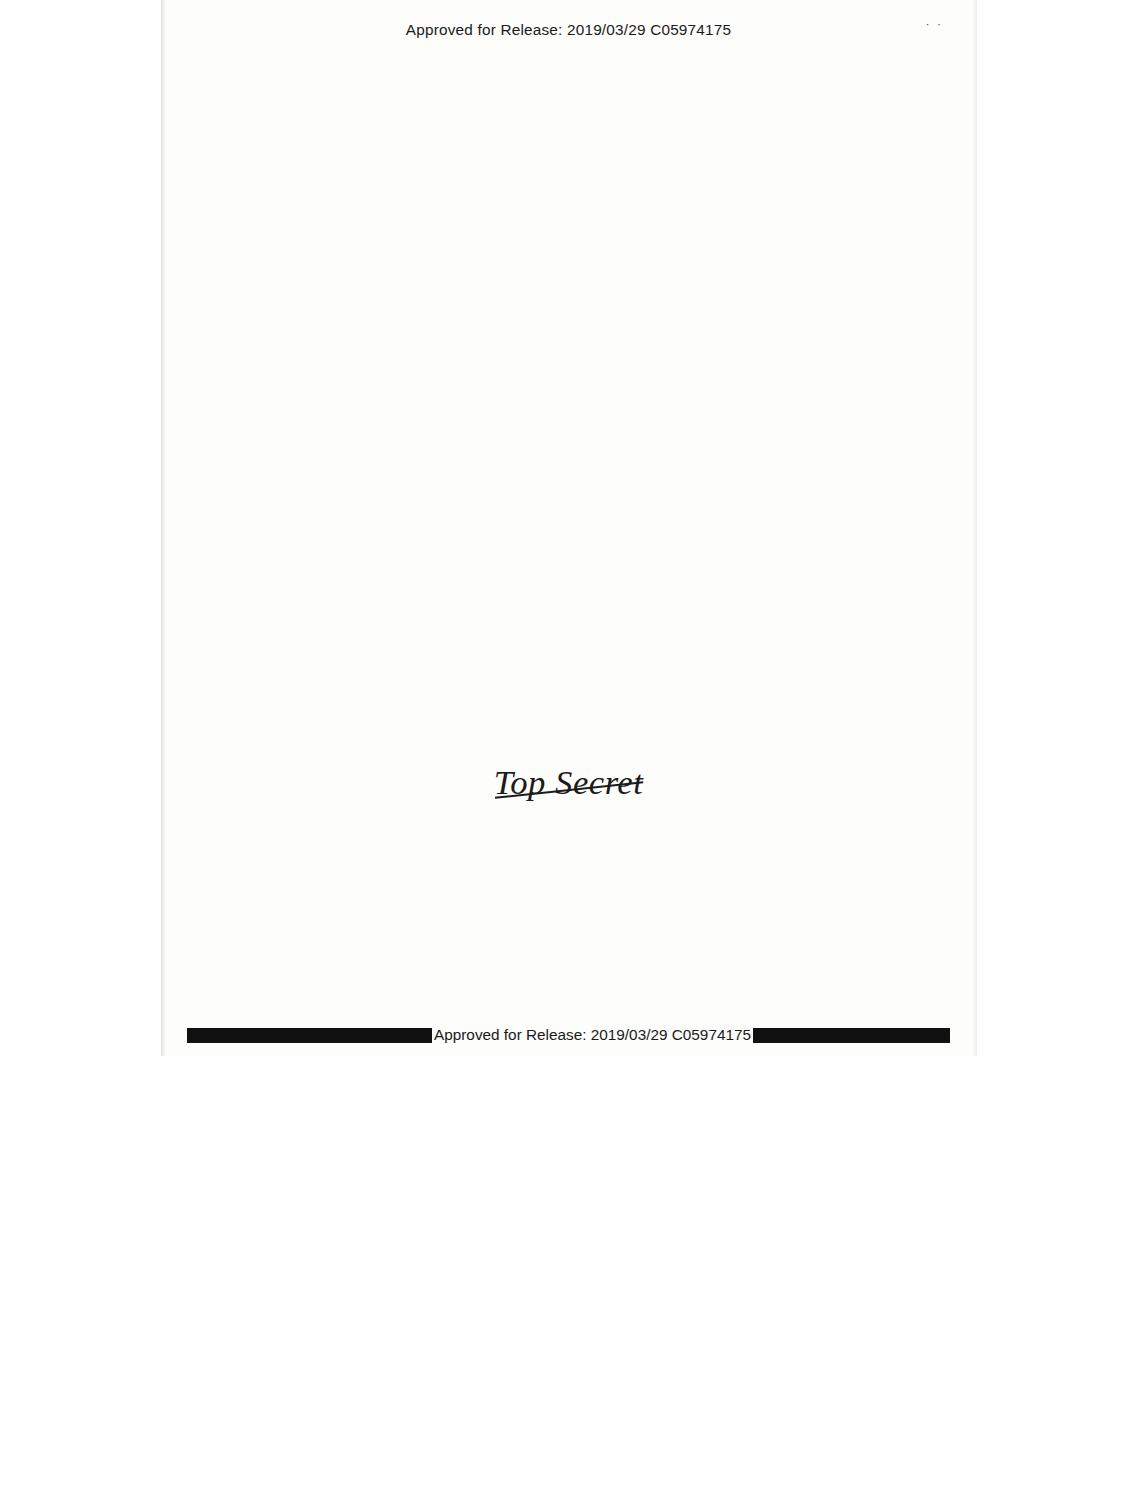Approved for Release: 2019/03/29 C05974175
· ·
Top Secret
Approved for Release: 2019/03/29 C05974175